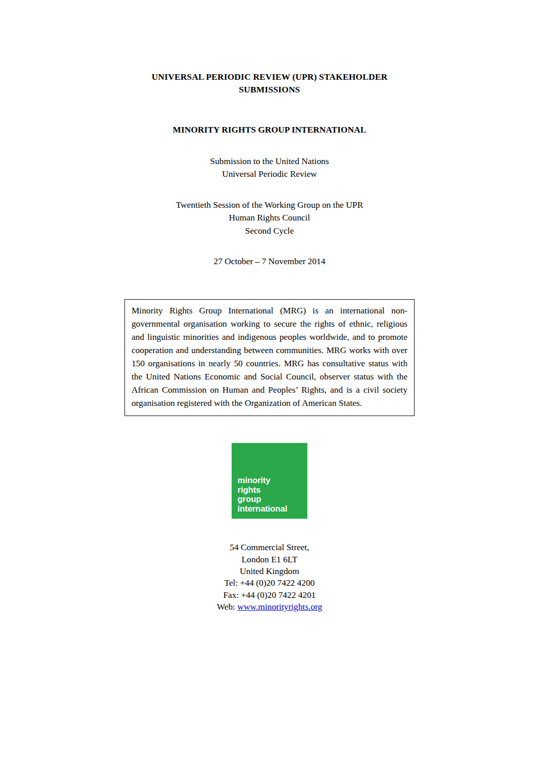Universal Periodic Review (UPR) StakeholderSubmissions
Minority Rights Group International
Submission to the United Nations
Universal Periodic Review
Twentieth Session of the Working Group on the UPR
Human Rights Council
Second Cycle
27 October – 7 November 2014
Minority Rights Group International (MRG) is an international non-governmental organisation working to secure the rights of ethnic, religious and linguistic minorities and indigenous peoples worldwide, and to promote cooperation and understanding between communities. MRG works with over 150 organisations in nearly 50 countries. MRG has consultative status with the United Nations Economic and Social Council, observer status with the African Commission on Human and Peoples’ Rights, and is a civil society organisation registered with the Organization of American States.
minority
rights
group
international
54 Commercial Street,
London E1 6LT
United Kingdom
Tel: +44 (0)20 7422 4200
Fax: +44 (0)20 7422 4201
Web: www.minorityrights.org